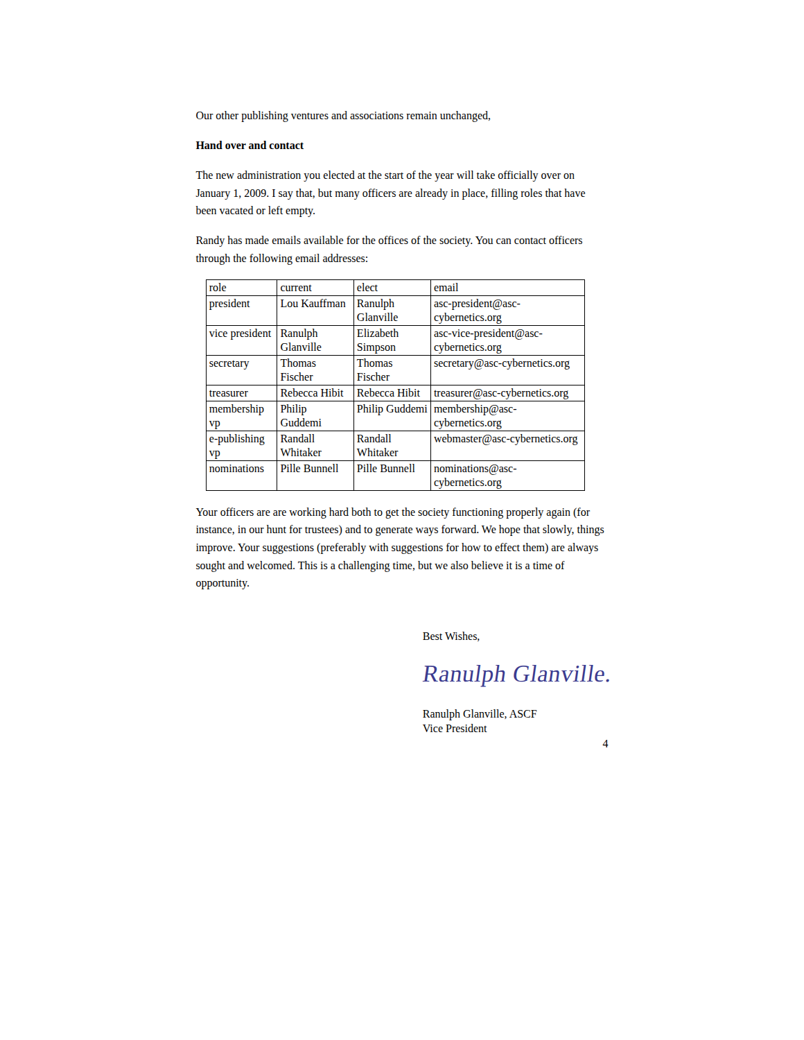Our other publishing ventures and associations remain unchanged,
Hand over and contact
The new administration you elected at the start of the year will take officially over on January 1, 2009. I say that, but many officers are already in place, filling roles that have been vacated or left empty.
Randy has made emails available for the offices of the society. You can contact officers through the following email addresses:
| role | current | elect | email |
| president | Lou Kauffman | Ranulph Glanville | asc-president@asc-cybernetics.org |
| vice president | Ranulph Glanville | Elizabeth Simpson | asc-vice-president@asc-cybernetics.org |
| secretary | Thomas Fischer | Thomas Fischer | secretary@asc-cybernetics.org |
| treasurer | Rebecca Hibit | Rebecca Hibit | treasurer@asc-cybernetics.org |
| membership vp | Philip Guddemi | Philip Guddemi | membership@asc-cybernetics.org |
| e-publishing vp | Randall Whitaker | Randall Whitaker | webmaster@asc-cybernetics.org |
| nominations | Pille Bunnell | Pille Bunnell | nominations@asc-cybernetics.org |
Your officers are are working hard both to get the society functioning properly again (for instance, in our hunt for trustees) and to generate ways forward. We hope that slowly, things improve. Your suggestions (preferably with suggestions for how to effect them) are always sought and welcomed. This is a challenging time, but we also believe it is a time of opportunity.
Best Wishes,
Ranulph Glanville.
Ranulph Glanville, ASCF
Vice President
4